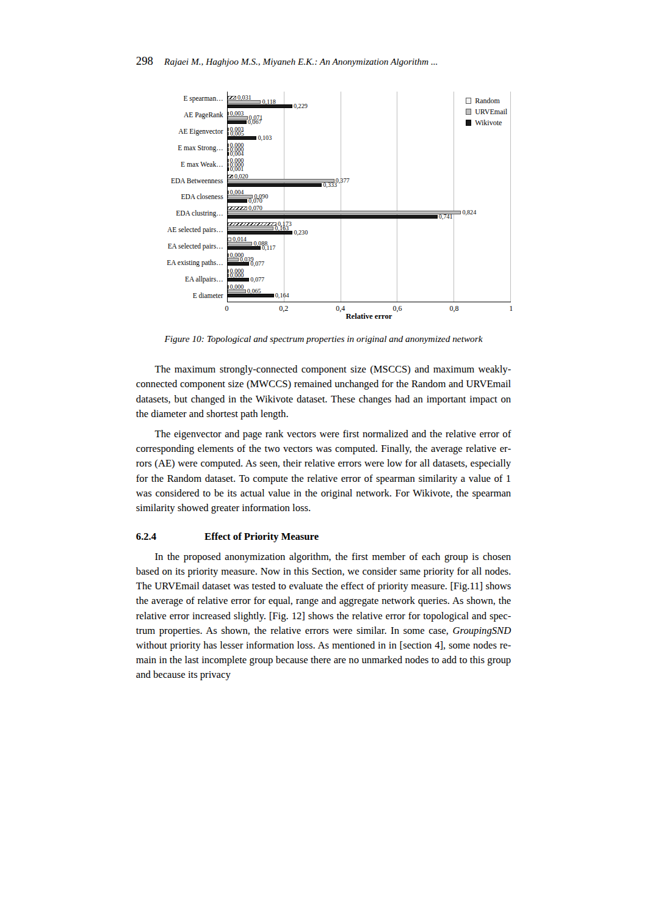298 Rajaei M., Haghjoo M.S., Miyaneh E.K.: An Anonymization Algorithm ...
E spearman…
AE PageRank
AE Eigenvector
E max Strong…
E max Weak…
EDA Betweenness
EDA closeness
EDA clustring…
AE selected pairs…
EA selected pairs…
EA existing paths…
EA allpairs…
E diameter
Random
URVEmail
Wikivote
0,031
0,118
0,229
0,003
0,071
0,067
0,003
0,005
0,103
0,000
0,000
0,004
0,000
0,000
0,001
0,020
0,377
0,333
0,004
0,090
0,070
0,070
0,824
0,741
0,173
0,163
0,230
0,014
0,088
0,117
0,000
0,039
0,077
0,000
0,000
0,077
0,000
0,065
0,164
0 0,2 0,4 0,6 0,8 1
Relative error
Figure 10: Topological and spectrum properties in original and anonymized network
The maximum strongly-connected component size (MSCCS) and maximum weakly-connected component size (MWCCS) remained unchanged for the Random and URVEmail datasets, but changed in the Wikivote dataset. These changes had an important impact on the diameter and shortest path length.
The eigenvector and page rank vectors were first normalized and the relative error of corresponding elements of the two vectors was computed. Finally, the average relative errors (AE) were computed. As seen, their relative errors were low for all datasets, especially for the Random dataset. To compute the relative error of spearman similarity a value of 1 was considered to be its actual value in the original network. For Wikivote, the spearman similarity showed greater information loss.
6.2.4 Effect of Priority Measure
In the proposed anonymization algorithm, the first member of each group is chosen based on its priority measure. Now in this Section, we consider same priority for all nodes. The URVEmail dataset was tested to evaluate the effect of priority measure. [Fig.11] shows the average of relative error for equal, range and aggregate network queries. As shown, the relative error increased slightly. [Fig. 12] shows the relative error for topological and spectrum properties. As shown, the relative errors were similar. In some case, GroupingSND without priority has lesser information loss. As mentioned in in [section 4], some nodes remain in the last incomplete group because there are no unmarked nodes to add to this group and because its privacy